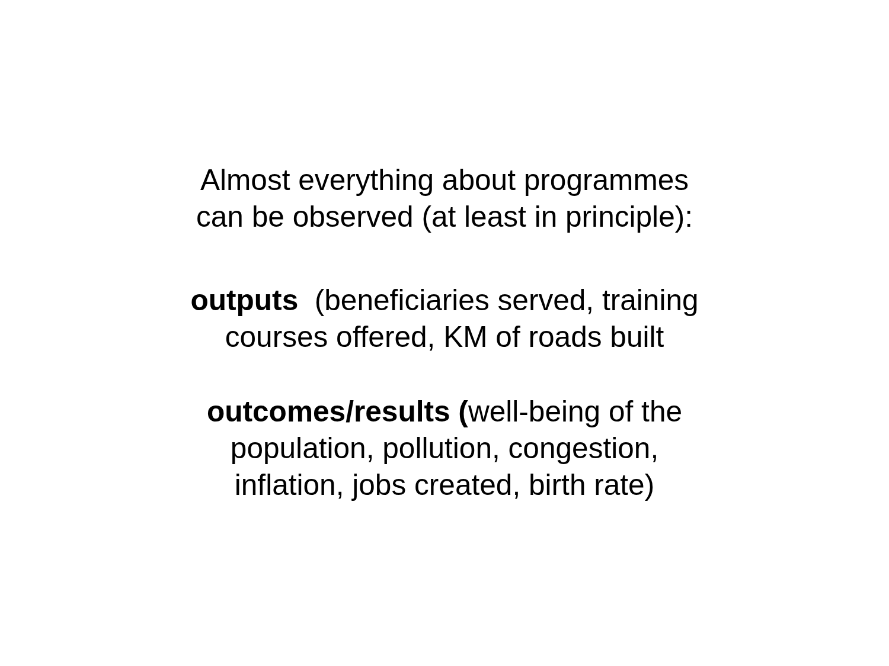Almost everything about programmes can be observed (at least in principle):
outputs (beneficiaries served, training courses offered, KM of roads built
outcomes/results (well-being of the population, pollution, congestion, inflation, jobs created, birth rate)